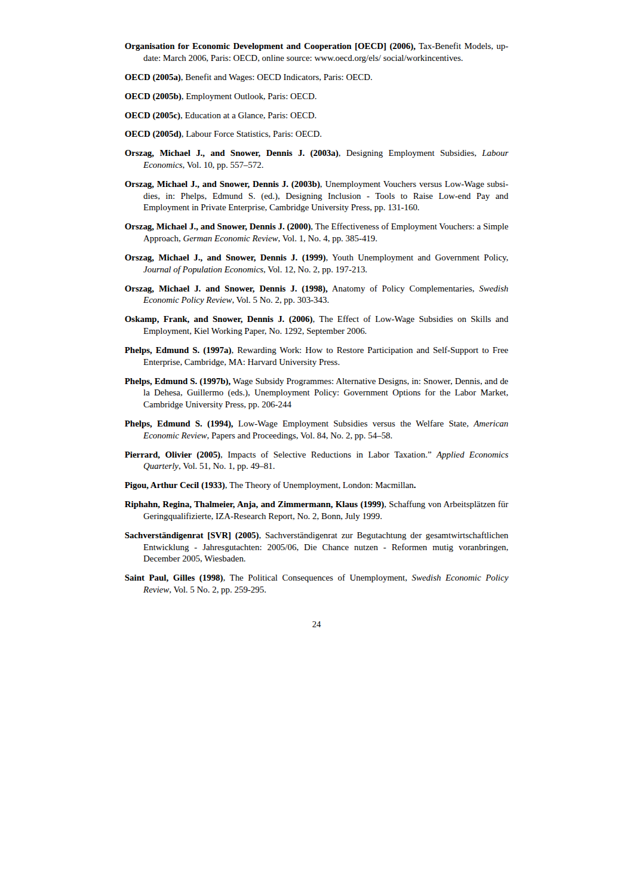Organisation for Economic Development and Cooperation [OECD] (2006), Tax-Benefit Models, update: March 2006, Paris: OECD, online source: www.oecd.org/els/ social/workincentives.
OECD (2005a), Benefit and Wages: OECD Indicators, Paris: OECD.
OECD (2005b), Employment Outlook, Paris: OECD.
OECD (2005c), Education at a Glance, Paris: OECD.
OECD (2005d), Labour Force Statistics, Paris: OECD.
Orszag, Michael J., and Snower, Dennis J. (2003a), Designing Employment Subsidies, Labour Economics, Vol. 10, pp. 557–572.
Orszag, Michael J., and Snower, Dennis J. (2003b), Unemployment Vouchers versus Low-Wage subsidies, in: Phelps, Edmund S. (ed.), Designing Inclusion - Tools to Raise Low-end Pay and Employment in Private Enterprise, Cambridge University Press, pp. 131-160.
Orszag, Michael J., and Snower, Dennis J. (2000), The Effectiveness of Employment Vouchers: a Simple Approach, German Economic Review, Vol. 1, No. 4, pp. 385-419.
Orszag, Michael J., and Snower, Dennis J. (1999), Youth Unemployment and Government Policy, Journal of Population Economics, Vol. 12, No. 2, pp. 197-213.
Orszag, Michael J. and Snower, Dennis J. (1998), Anatomy of Policy Complementaries, Swedish Economic Policy Review, Vol. 5 No. 2, pp. 303-343.
Oskamp, Frank, and Snower, Dennis J. (2006), The Effect of Low-Wage Subsidies on Skills and Employment, Kiel Working Paper, No. 1292, September 2006.
Phelps, Edmund S. (1997a), Rewarding Work: How to Restore Participation and Self-Support to Free Enterprise, Cambridge, MA: Harvard University Press.
Phelps, Edmund S. (1997b), Wage Subsidy Programmes: Alternative Designs, in: Snower, Dennis, and de la Dehesa, Guillermo (eds.), Unemployment Policy: Government Options for the Labor Market, Cambridge University Press, pp. 206-244
Phelps, Edmund S. (1994), Low-Wage Employment Subsidies versus the Welfare State, American Economic Review, Papers and Proceedings, Vol. 84, No. 2, pp. 54–58.
Pierrard, Olivier (2005), Impacts of Selective Reductions in Labor Taxation.” Applied Economics Quarterly, Vol. 51, No. 1, pp. 49–81.
Pigou, Arthur Cecil (1933), The Theory of Unemployment, London: Macmillan.
Riphahn, Regina, Thalmeier, Anja, and Zimmermann, Klaus (1999), Schaffung von Arbeitsplätzen für Geringqualifizierte, IZA-Research Report, No. 2, Bonn, July 1999.
Sachverständigenrat [SVR] (2005), Sachverständigenrat zur Begutachtung der gesamtwirtschaftlichen Entwicklung - Jahresgutachten: 2005/06, Die Chance nutzen - Reformen mutig voranbringen, December 2005, Wiesbaden.
Saint Paul, Gilles (1998), The Political Consequences of Unemployment, Swedish Economic Policy Review, Vol. 5 No. 2, pp. 259-295.
24